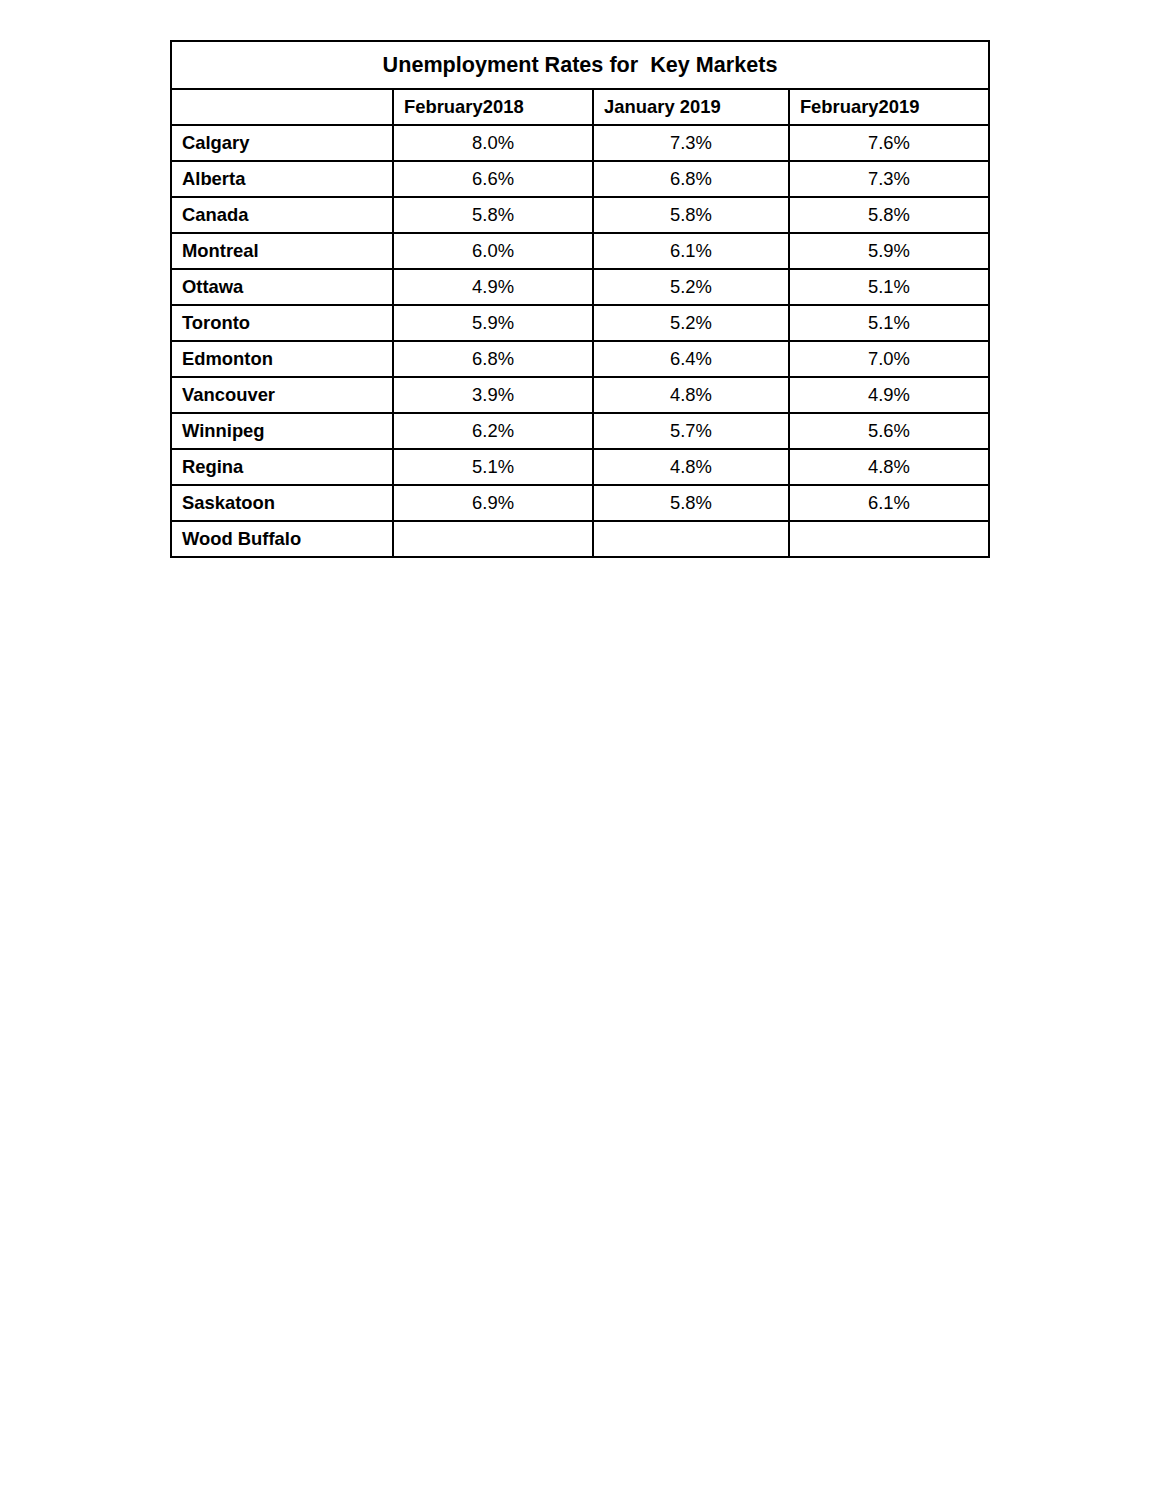Unemployment Rates for Key Markets
| | February2018 | January 2019 | February2019 |
| --- | --- | --- | --- |
| Calgary | 8.0% | 7.3% | 7.6% |
| Alberta | 6.6% | 6.8% | 7.3% |
| Canada | 5.8% | 5.8% | 5.8% |
| Montreal | 6.0% | 6.1% | 5.9% |
| Ottawa | 4.9% | 5.2% | 5.1% |
| Toronto | 5.9% | 5.2% | 5.1% |
| Edmonton | 6.8% | 6.4% | 7.0% |
| Vancouver | 3.9% | 4.8% | 4.9% |
| Winnipeg | 6.2% | 5.7% | 5.6% |
| Regina | 5.1% | 4.8% | 4.8% |
| Saskatoon | 6.9% | 5.8% | 6.1% |
| Wood Buffalo | | | |